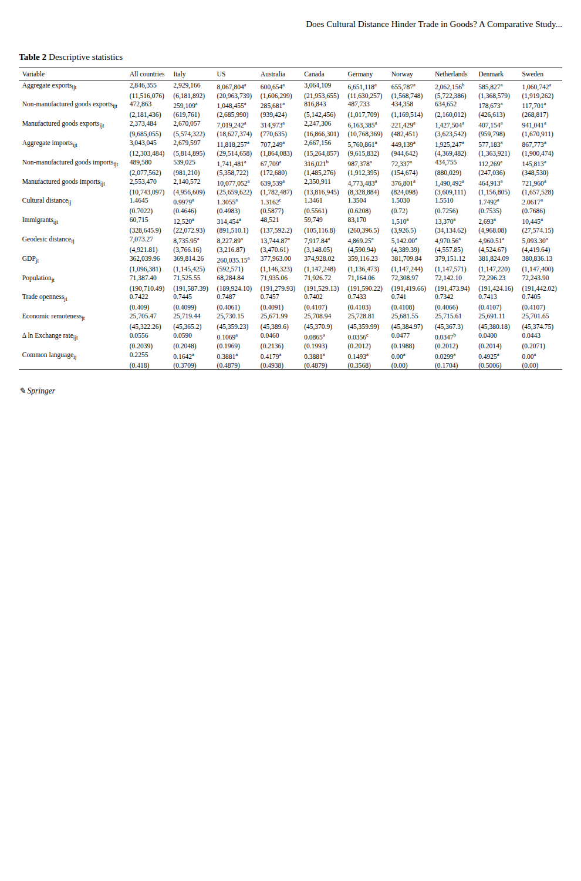Does Cultural Distance Hinder Trade in Goods? A Comparative Study...
Table 2 Descriptive statistics
| Variable | All countries | Italy | US | Australia | Canada | Germany | Norway | Netherlands | Denmark | Sweden |
| --- | --- | --- | --- | --- | --- | --- | --- | --- | --- | --- |
| Aggregate exports ijt | 2,846,355 | 2,929,166 | 8,067,804 a | 600,654 a | 3,064,109 | 6,651,118 a | 655,787 a | 2,062,156 b | 585,827 a | 1,060,742 a |
| | (11,516,076) | (6,181,892) | (20,963,739) | (1,606,299) | (21,953,655) | (11,630,257) | (1,568,748) | (5,722,386) | (1,368,579) | (1,919,262) |
| Non-manufactured goods exports ijt | 472,863 | 259,109 a | 1,048,455 a | 285,681 a | 816,843 | 487,733 | 434,358 | 634,652 | 178,673 a | 117,701 a |
| | (2,181,436) | (619,761) | (2,685,990) | (939,424) | (5,142,456) | (1,017,709) | (1,169,514) | (2,160,012) | (426,613) | (268,817) |
| Manufactured goods exports ijt | 2,373,484 | 2,670,057 | 7,019,242 a | 314,973 a | 2,247,306 | 6,163,385 a | 221,429 a | 1,427,504 a | 407,154 a | 941,041 a |
| | (9,685,055) | (5,574,322) | (18,627,374) | (770,635) | (16,866,301) | (10,768,369) | (482,451) | (3,623,542) | (959,798) | (1,670,911) |
| Aggregate imports ijt | 3,043,045 | 2,679,597 | 11,818,257 a | 707,249 a | 2,667,156 | 5,760,861 a | 449,139 a | 1,925,247 a | 577,183 a | 867,773 a |
| | (12,303,484) | (5,814,895) | (29,514,658) | (1,864,083) | (15,264,857) | (9,615,832) | (944,642) | (4,369,482) | (1,363,921) | (1,900,474) |
| Non-manufactured goods imports ijt | 489,580 | 539,025 | 1,741,481 a | 67,709 a | 316,021 b | 987,378 a | 72,337 a | 434,755 | 112,269 a | 145,813 a |
| | (2,077,562) | (981,210) | (5,358,722) | (172,680) | (1,485,276) | (1,912,395) | (154,674) | (880,029) | (247,036) | (348,530) |
| Manufactured goods imports ijt | 2,553,470 | 2,140,572 | 10,077,052 a | 639,539 a | 2,350,911 | 4,773,483 a | 376,801 a | 1,490,492 a | 464,913 a | 721,960 a |
| | (10,743,097) | (4,956,609) | (25,659,622) | (1,782,487) | (13,816,945) | (8,328,884) | (824,098) | (3,609,111) | (1,156,805) | (1,657,528) |
| Cultural distance ij | 1.4645 | 0.9979 a | 1.3055 a | 1.3162 c | 1.3461 | 1.3504 | 1.5030 | 1.5510 | 1.7492 a | 2.0617 a |
| | (0.7022) | (0.4646) | (0.4983) | (0.5877) | (0.5561) | (0.6208) | (0.72) | (0.7256) | (0.7535) | (0.7686) |
| Immigrants ijt | 60,715 | 12,520 a | 314,454 a | 48,521 | 59,749 | 83,170 | 1,510 a | 13,370 a | 2,693 a | 10,445 a |
| | (328,645.9) | (22,072.93) | (891,510.1) | (137,592.2) | (105,116.8) | (260,396.5) | (3,926.5) | (34,134.62) | (4,968.08) | (27,574.15) |
| Geodesic distance ij | 7,073.27 | 8,735.95 a | 8,227.89 a | 13,744.87 a | 7,917.84 a | 4,869.25 a | 5,142.00 a | 4,970.56 a | 4,960.51 a | 5,093.30 a |
| | (4,921.81) | (3,766.16) | (3,216.87) | (3,470.61) | (3,148.05) | (4,590.94) | (4,389.39) | (4,557.85) | (4,524.67) | (4,419.64) |
| GDP jt | 362,039.96 | 369,814.26 | 260,035.15 a | 377,963.00 | 374,928.02 | 359,116.23 | 381,709.84 | 379,151.12 | 381,824.09 | 380,836.13 |
| | (1,096,381) | (1,145,425) | (592,571) | (1,146,323) | (1,147,248) | (1,136,473) | (1,147,244) | (1,147,571) | (1,147,220) | (1,147,400) |
| Population jt | 71,387.40 | 71,525.55 | 68,284.84 | 71,935.06 | 71,926.72 | 71,164.06 | 72,308.97 | 72,142.10 | 72,296.23 | 72,243.90 |
| | (190,710.49) | (191,587.39) | (189,924.10) | (191,279.93) | (191,529.13) | (191,590.22) | (191,419.66) | (191,473.94) | (191,424.16) | (191,442.02) |
| Trade openness jt | 0.7422 | 0.7445 | 0.7487 | 0.7457 | 0.7402 | 0.7433 | 0.741 | 0.7342 | 0.7413 | 0.7405 |
| | (0.409) | (0.4099) | (0.4061) | (0.4091) | (0.4107) | (0.4103) | (0.4108) | (0.4066) | (0.4107) | (0.4107) |
| Economic remoteness jt | 25,705.47 | 25,719.44 | 25,730.15 | 25,671.99 | 25,708.94 | 25,728.81 | 25,681.55 | 25,715.61 | 25,691.11 | 25,701.65 |
| | (45,322.26) | (45,365.2) | (45,359.23) | (45,389.6) | (45,370.9) | (45,359.99) | (45,384.97) | (45,367.3) | (45,380.18) | (45,374.75) |
| Δ ln Exchange rate ijt | 0.0556 | 0.0590 | 0.1069 a | 0.0460 | 0.0865 a | 0.0356 c | 0.0477 | 0.0347 b | 0.0400 | 0.0443 |
| | (0.2039) | (0.2048) | (0.1969) | (0.2136) | (0.1993) | (0.2012) | (0.1988) | (0.2012) | (0.2014) | (0.2071) |
| Common language ij | 0.2255 | 0.1642 a | 0.3881 a | 0.4179 a | 0.3881 a | 0.1493 a | 0.00 a | 0.0299 a | 0.4925 a | 0.00 a |
| | (0.418) | (0.3709) | (0.4879) | (0.4938) | (0.4879) | (0.3568) | (0.00) | (0.1704) | (0.5006) | (0.00) |
✎ Springer